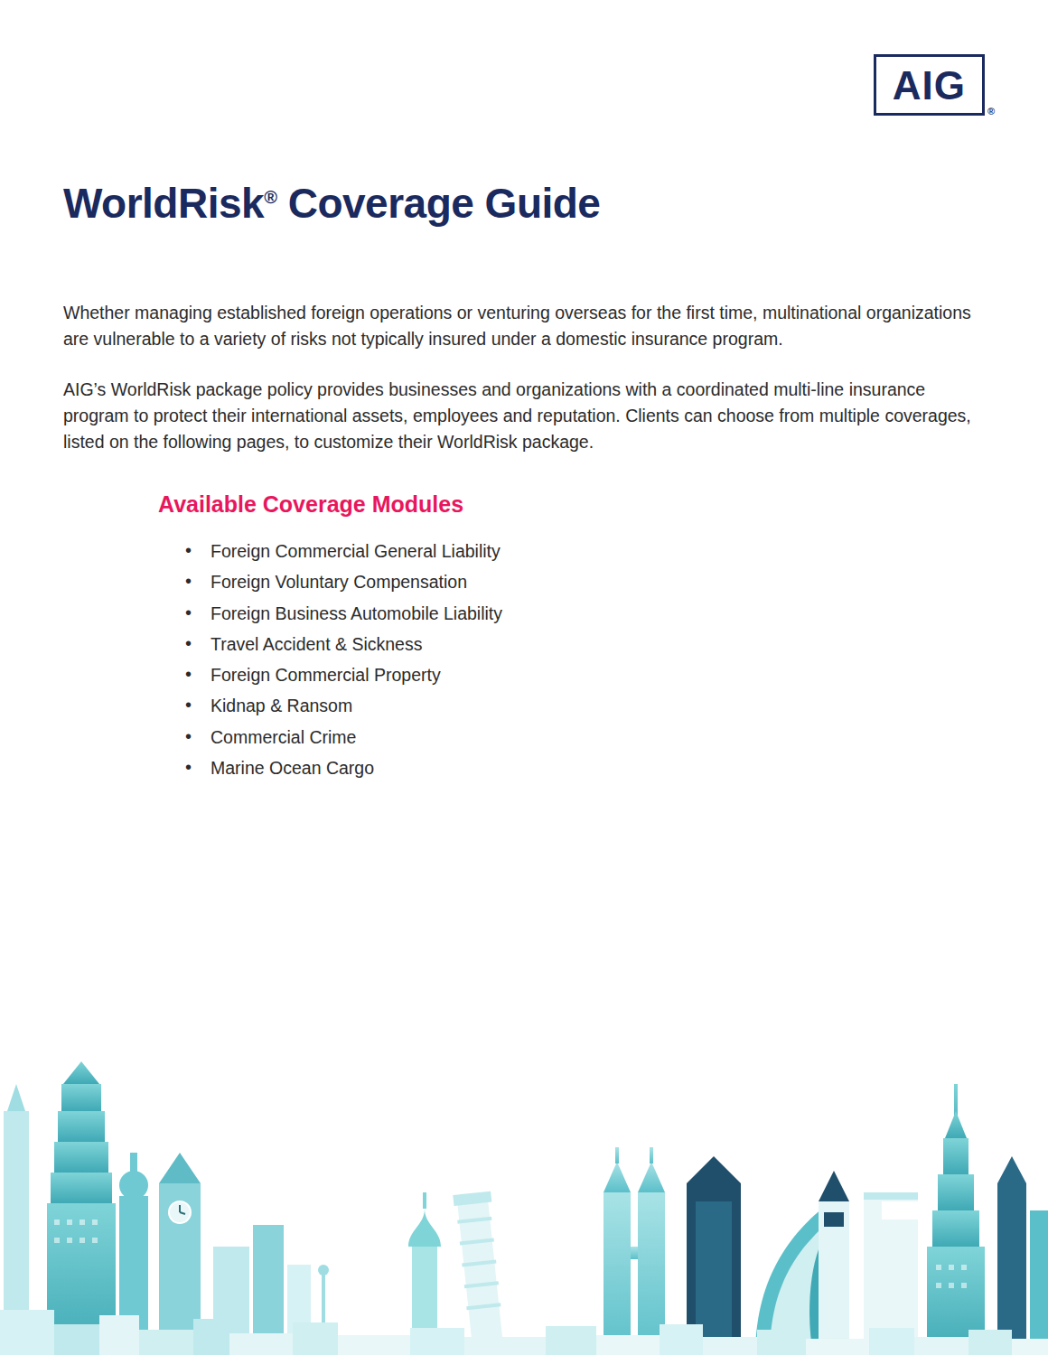AIG ®
WorldRisk® Coverage Guide
Whether managing established foreign operations or venturing overseas for the first time, multinational organizations are vulnerable to a variety of risks not typically insured under a domestic insurance program.
AIG’s WorldRisk package policy provides businesses and organizations with a coordinated multi-line insurance program to protect their international assets, employees and reputation. Clients can choose from multiple coverages, listed on the following pages, to customize their WorldRisk package.
Available Coverage Modules
Foreign Commercial General Liability
Foreign Voluntary Compensation
Foreign Business Automobile Liability
Travel Accident & Sickness
Foreign Commercial Property
Kidnap & Ransom
Commercial Crime
Marine Ocean Cargo